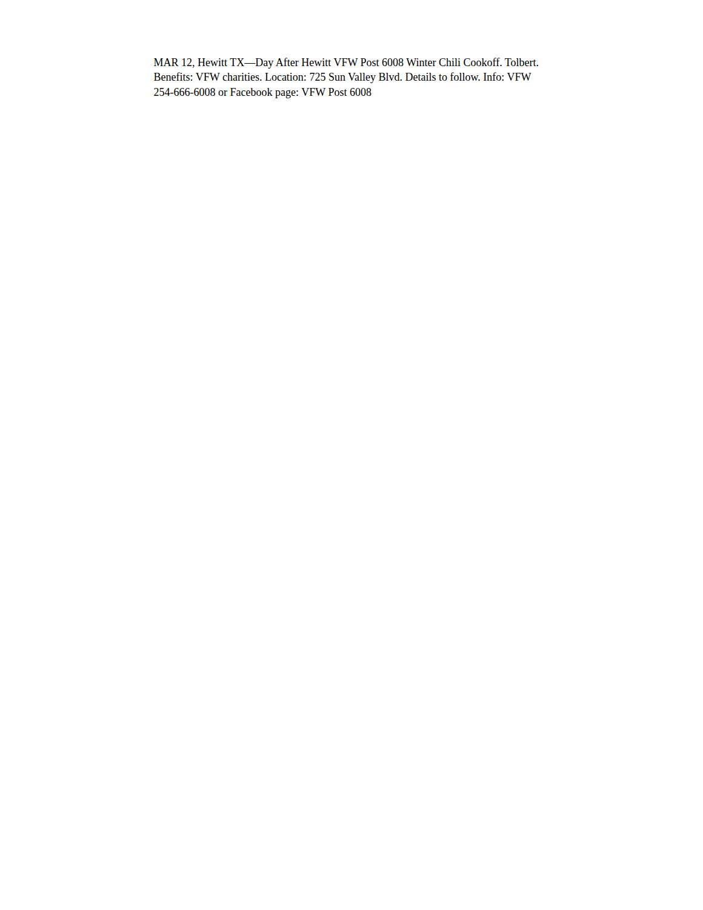MAR 12, Hewitt TX—Day After Hewitt VFW Post 6008 Winter Chili Cookoff. Tolbert. Benefits: VFW charities. Location: 725 Sun Valley Blvd. Details to follow. Info: VFW 254-666-6008 or Facebook page: VFW Post 6008